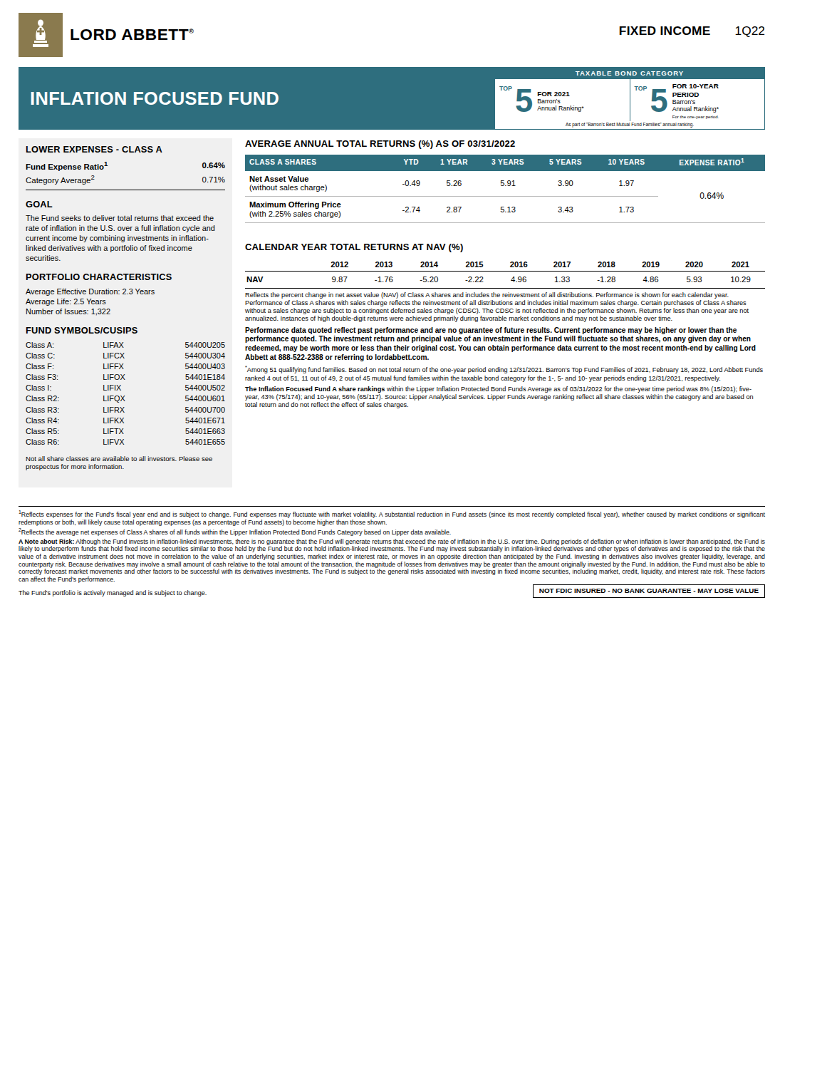LORD ABBETT®
FIXED INCOME
1Q22
INFLATION FOCUSED FUND
TAXABLE BOND CATEGORY
TOP 5 FOR 2021
Barron's
Annual Ranking*
TOP 5 FOR 10-YEAR
PERIOD
Barron's
Annual Ranking*
For the one-year period.
As part of "Barron's Best Mutual Fund Families" annual ranking.
LOWER EXPENSES - CLASS A
| Fund Expense Ratio 1 | 0.64% |
| Category Average 2 | 0.71% |
GOAL
The Fund seeks to deliver total returns that exceed the rate of inflation in the U.S. over a full inflation cycle and current income by combining investments in inflation-linked derivatives with a portfolio of fixed income securities.
PORTFOLIO CHARACTERISTICS
Average Effective Duration: 2.3 Years
Average Life: 2.5 Years
Number of Issues: 1,322
FUND SYMBOLS/CUSIPS
| Class A: | LIFAX | 54400U205 |
| Class C: | LIFCX | 54400U304 |
| Class F: | LIFFX | 54400U403 |
| Class F3: | LIFOX | 54401E184 |
| Class I: | LIFIX | 54400U502 |
| Class R2: | LIFQX | 54400U601 |
| Class R3: | LIFRX | 54400U700 |
| Class R4: | LIFKX | 54401E671 |
| Class R5: | LIFTX | 54401E663 |
| Class R6: | LIFVX | 54401E655 |
Not all share classes are available to all investors. Please see prospectus for more information.
AVERAGE ANNUAL TOTAL RETURNS (%) AS OF 03/31/2022
| CLASS A SHARES | YTD | 1 YEAR | 3 YEARS | 5 YEARS | 10 YEARS | EXPENSE RATIO 1 |
| --- | --- | --- | --- | --- | --- | --- |
| Net Asset Value (without sales charge) | -0.49 | 5.26 | 5.91 | 3.90 | 1.97 | 0.64% |
| Maximum Offering Price (with 2.25% sales charge) | -2.74 | 2.87 | 5.13 | 3.43 | 1.73 |
CALENDAR YEAR TOTAL RETURNS AT NAV (%)
| | 2012 | 2013 | 2014 | 2015 | 2016 | 2017 | 2018 | 2019 | 2020 | 2021 |
| --- | --- | --- | --- | --- | --- | --- | --- | --- | --- | --- |
| NAV | 9.87 | -1.76 | -5.20 | -2.22 | 4.96 | 1.33 | -1.28 | 4.86 | 5.93 | 10.29 |
Reflects the percent change in net asset value (NAV) of Class A shares and includes the reinvestment of all distributions. Performance is shown for each calendar year. Performance of Class A shares with sales charge reflects the reinvestment of all distributions and includes initial maximum sales charge. Certain purchases of Class A shares without a sales charge are subject to a contingent deferred sales charge (CDSC). The CDSC is not reflected in the performance shown. Returns for less than one year are not annualized. Instances of high double-digit returns were achieved primarily during favorable market conditions and may not be sustainable over time.
Performance data quoted reflect past performance and are no guarantee of future results. Current performance may be higher or lower than the performance quoted. The investment return and principal value of an investment in the Fund will fluctuate so that shares, on any given day or when redeemed, may be worth more or less than their original cost. You can obtain performance data current to the most recent month-end by calling Lord Abbett at 888-522-2388 or referring to lordabbett.com.
*Among 51 qualifying fund families. Based on net total return of the one-year period ending 12/31/2021. Barron's Top Fund Families of 2021, February 18, 2022, Lord Abbett Funds ranked 4 out of 51, 11 out of 49, 2 out of 45 mutual fund families within the taxable bond category for the 1-, 5- and 10- year periods ending 12/31/2021, respectively.
The Inflation Focused Fund A share rankings within the Lipper Inflation Protected Bond Funds Average as of 03/31/2022 for the one-year time period was 8% (15/201); five-year, 43% (75/174); and 10-year, 56% (65/117). Source: Lipper Analytical Services. Lipper Funds Average ranking reflect all share classes within the category and are based on total return and do not reflect the effect of sales charges.
1Reflects expenses for the Fund's fiscal year end and is subject to change. Fund expenses may fluctuate with market volatility. A substantial reduction in Fund assets (since its most recently completed fiscal year), whether caused by market conditions or significant redemptions or both, will likely cause total operating expenses (as a percentage of Fund assets) to become higher than those shown.
2Reflects the average net expenses of Class A shares of all funds within the Lipper Inflation Protected Bond Funds Category based on Lipper data available.
A Note about Risk: Although the Fund invests in inflation-linked investments, there is no guarantee that the Fund will generate returns that exceed the rate of inflation in the U.S. over time. During periods of deflation or when inflation is lower than anticipated, the Fund is likely to underperform funds that hold fixed income securities similar to those held by the Fund but do not hold inflation-linked investments. The Fund may invest substantially in inflation-linked derivatives and other types of derivatives and is exposed to the risk that the value of a derivative instrument does not move in correlation to the value of an underlying securities, market index or interest rate, or moves in an opposite direction than anticipated by the Fund. Investing in derivatives also involves greater liquidity, leverage, and counterparty risk. Because derivatives may involve a small amount of cash relative to the total amount of the transaction, the magnitude of losses from derivatives may be greater than the amount originally invested by the Fund. In addition, the Fund must also be able to correctly forecast market movements and other factors to be successful with its derivatives investments. The Fund is subject to the general risks associated with investing in fixed income securities, including market, credit, liquidity, and interest rate risk. These factors can affect the Fund's performance.
The Fund's portfolio is actively managed and is subject to change.
NOT FDIC INSURED - NO BANK GUARANTEE - MAY LOSE VALUE